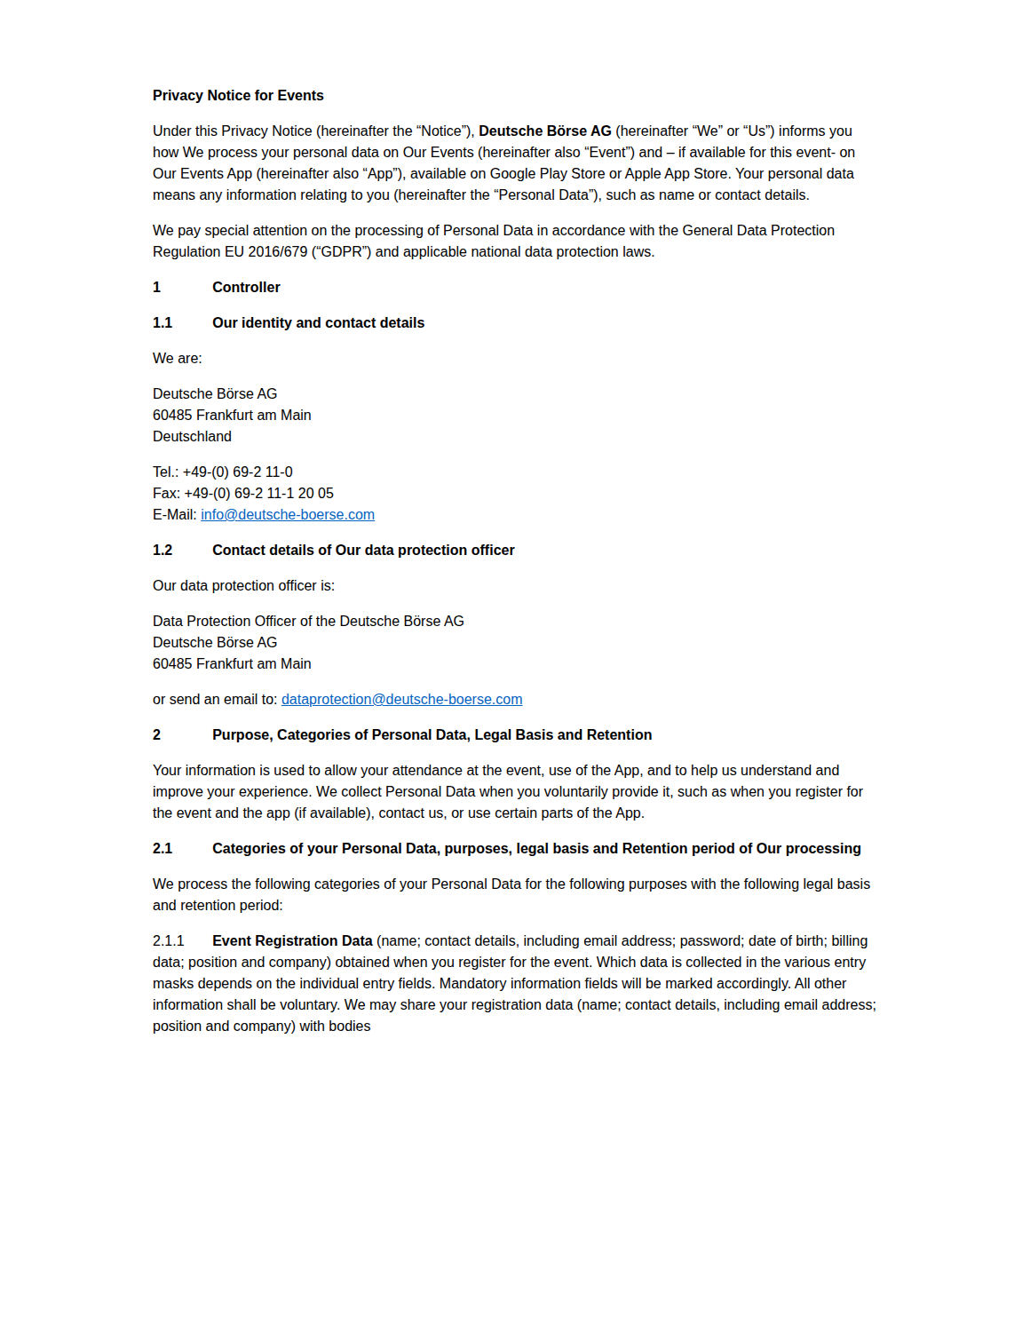Privacy Notice for Events
Under this Privacy Notice (hereinafter the “Notice”), Deutsche Börse AG (hereinafter “We” or “Us”) informs you how We process your personal data on Our Events (hereinafter also “Event”) and – if available for this event- on Our Events App (hereinafter also “App”), available on Google Play Store or Apple App Store. Your personal data means any information relating to you (hereinafter the “Personal Data”), such as name or contact details.
We pay special attention on the processing of Personal Data in accordance with the General Data Protection Regulation EU 2016/679 (“GDPR”) and applicable national data protection laws.
1 Controller
1.1 Our identity and contact details
We are:
Deutsche Börse AG
60485 Frankfurt am Main
Deutschland
Tel.: +49-(0) 69-2 11-0
Fax: +49-(0) 69-2 11-1 20 05
E-Mail: info@deutsche-boerse.com
1.2 Contact details of Our data protection officer
Our data protection officer is:
Data Protection Officer of the Deutsche Börse AG
Deutsche Börse AG
60485 Frankfurt am Main
or send an email to: dataprotection@deutsche-boerse.com
2 Purpose, Categories of Personal Data, Legal Basis and Retention
Your information is used to allow your attendance at the event, use of the App, and to help us understand and improve your experience. We collect Personal Data when you voluntarily provide it, such as when you register for the event and the app (if available), contact us, or use certain parts of the App.
2.1 Categories of your Personal Data, purposes, legal basis and Retention period of Our processing
We process the following categories of your Personal Data for the following purposes with the following legal basis and retention period:
2.1.1 Event Registration Data (name; contact details, including email address; password; date of birth; billing data; position and company) obtained when you register for the event. Which data is collected in the various entry masks depends on the individual entry fields. Mandatory information fields will be marked accordingly. All other information shall be voluntary. We may share your registration data (name; contact details, including email address; position and company) with bodies